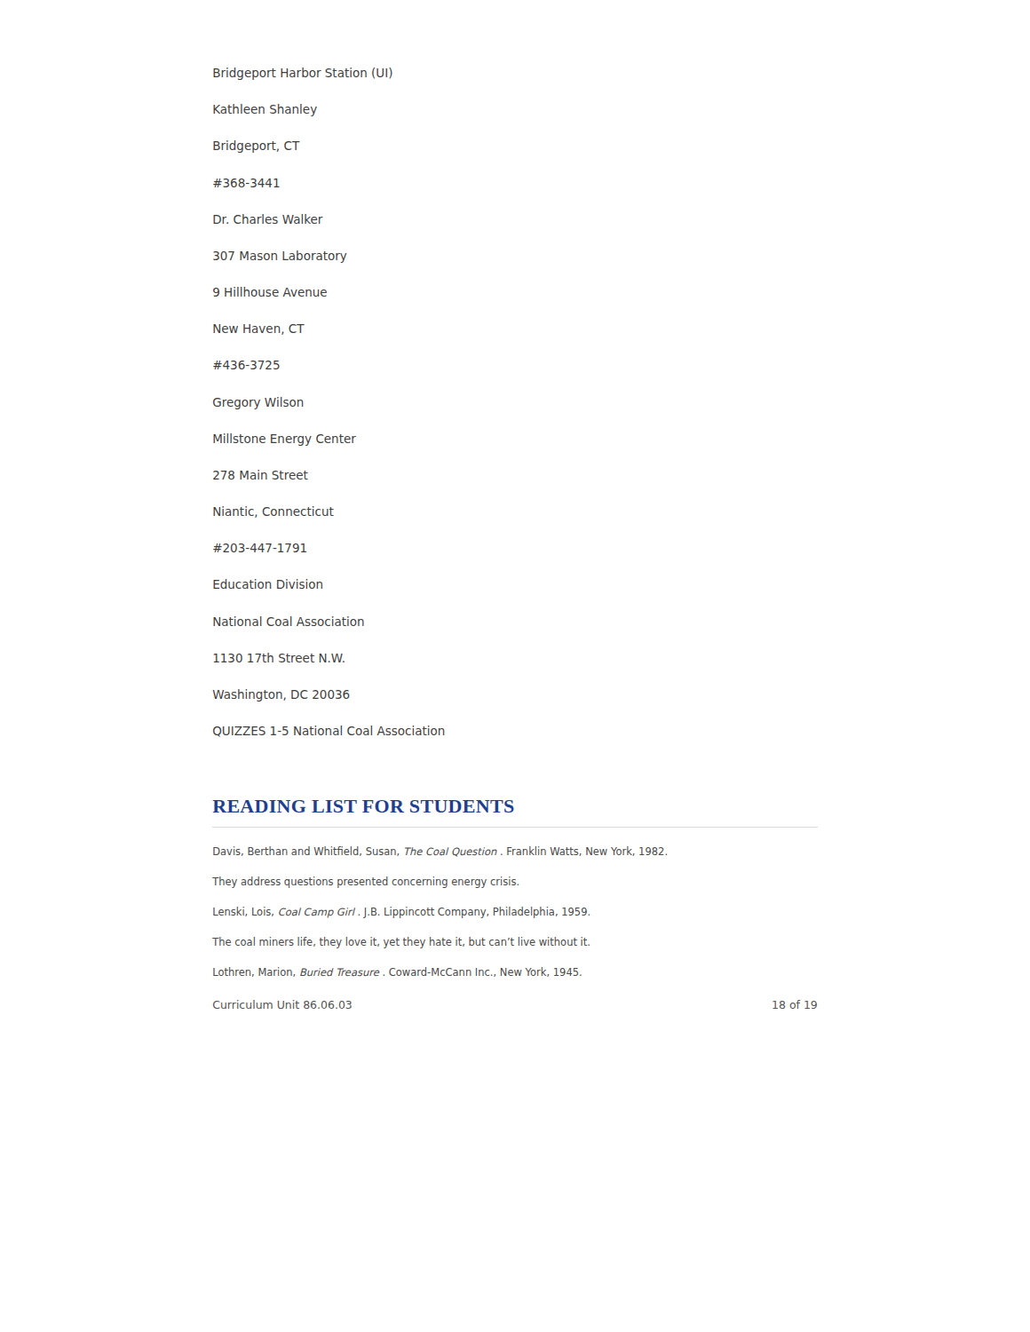Bridgeport Harbor Station (UI)
Kathleen Shanley
Bridgeport, CT
#368-3441
Dr. Charles Walker
307 Mason Laboratory
9 Hillhouse Avenue
New Haven, CT
#436-3725
Gregory Wilson
Millstone Energy Center
278 Main Street
Niantic, Connecticut
#203-447-1791
Education Division
National Coal Association
1130 17th Street N.W.
Washington, DC 20036
QUIZZES 1-5 National Coal Association
READING LIST FOR STUDENTS
Davis, Berthan and Whitfield, Susan, The Coal Question . Franklin Watts, New York, 1982.
They address questions presented concerning energy crisis.
Lenski, Lois, Coal Camp Girl . J.B. Lippincott Company, Philadelphia, 1959.
The coal miners life, they love it, yet they hate it, but can’t live without it.
Lothren, Marion, Buried Treasure . Coward-McCann Inc., New York, 1945.
Curriculum Unit 86.06.03 18 of 19